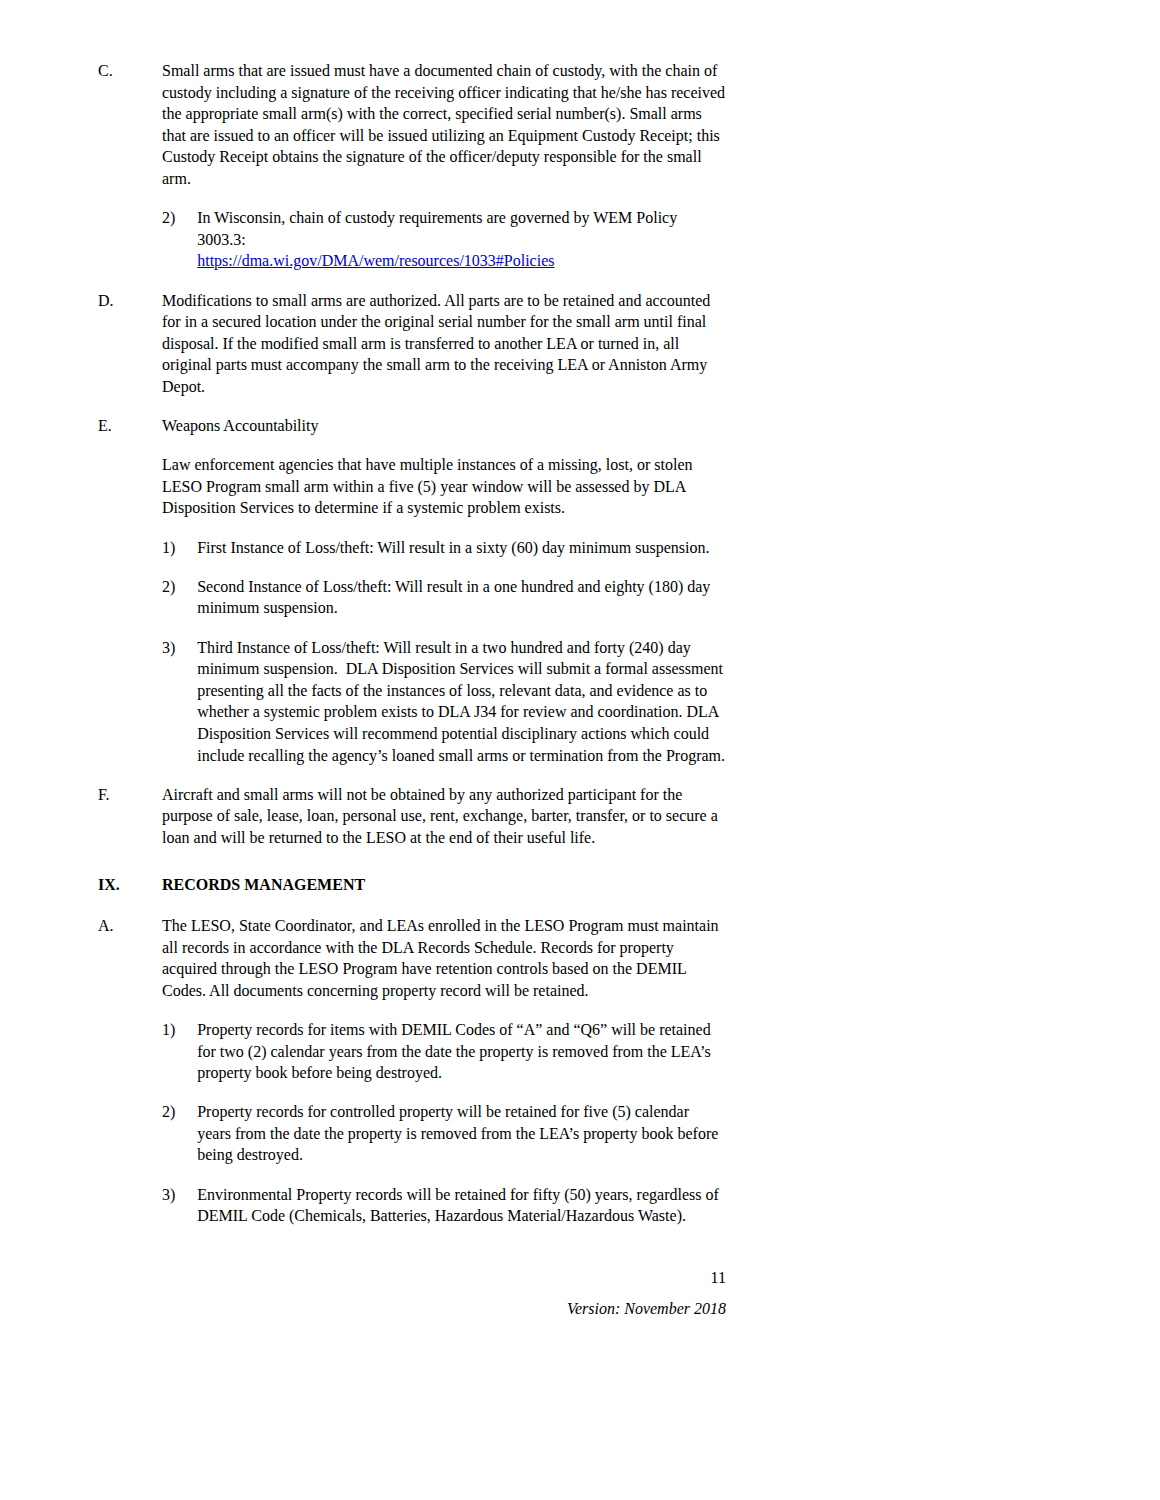C.
Small arms that are issued must have a documented chain of custody, with the chain of custody including a signature of the receiving officer indicating that he/she has received the appropriate small arm(s) with the correct, specified serial number(s). Small arms that are issued to an officer will be issued utilizing an Equipment Custody Receipt; this Custody Receipt obtains the signature of the officer/deputy responsible for the small arm.
2)
In Wisconsin, chain of custody requirements are governed by WEM Policy 3003.3:
https://dma.wi.gov/DMA/wem/resources/1033#Policies
D.
Modifications to small arms are authorized. All parts are to be retained and accounted for in a secured location under the original serial number for the small arm until final disposal. If the modified small arm is transferred to another LEA or turned in, all original parts must accompany the small arm to the receiving LEA or Anniston Army Depot.
E.
Weapons Accountability
Law enforcement agencies that have multiple instances of a missing, lost, or stolen LESO Program small arm within a five (5) year window will be assessed by DLA Disposition Services to determine if a systemic problem exists.
1)
First Instance of Loss/theft: Will result in a sixty (60) day minimum suspension.
2)
Second Instance of Loss/theft: Will result in a one hundred and eighty (180) day minimum suspension.
3)
Third Instance of Loss/theft: Will result in a two hundred and forty (240) day minimum suspension. DLA Disposition Services will submit a formal assessment presenting all the facts of the instances of loss, relevant data, and evidence as to whether a systemic problem exists to DLA J34 for review and coordination. DLA Disposition Services will recommend potential disciplinary actions which could include recalling the agency’s loaned small arms or termination from the Program.
F.
Aircraft and small arms will not be obtained by any authorized participant for the purpose of sale, lease, loan, personal use, rent, exchange, barter, transfer, or to secure a loan and will be returned to the LESO at the end of their useful life.
IX.
RECORDS MANAGEMENT
A.
The LESO, State Coordinator, and LEAs enrolled in the LESO Program must maintain all records in accordance with the DLA Records Schedule. Records for property acquired through the LESO Program have retention controls based on the DEMIL Codes. All documents concerning property record will be retained.
1)
Property records for items with DEMIL Codes of “A” and “Q6” will be retained for two (2) calendar years from the date the property is removed from the LEA’s property book before being destroyed.
2)
Property records for controlled property will be retained for five (5) calendar years from the date the property is removed from the LEA’s property book before being destroyed.
3)
Environmental Property records will be retained for fifty (50) years, regardless of DEMIL Code (Chemicals, Batteries, Hazardous Material/Hazardous Waste).
11
Version: November 2018